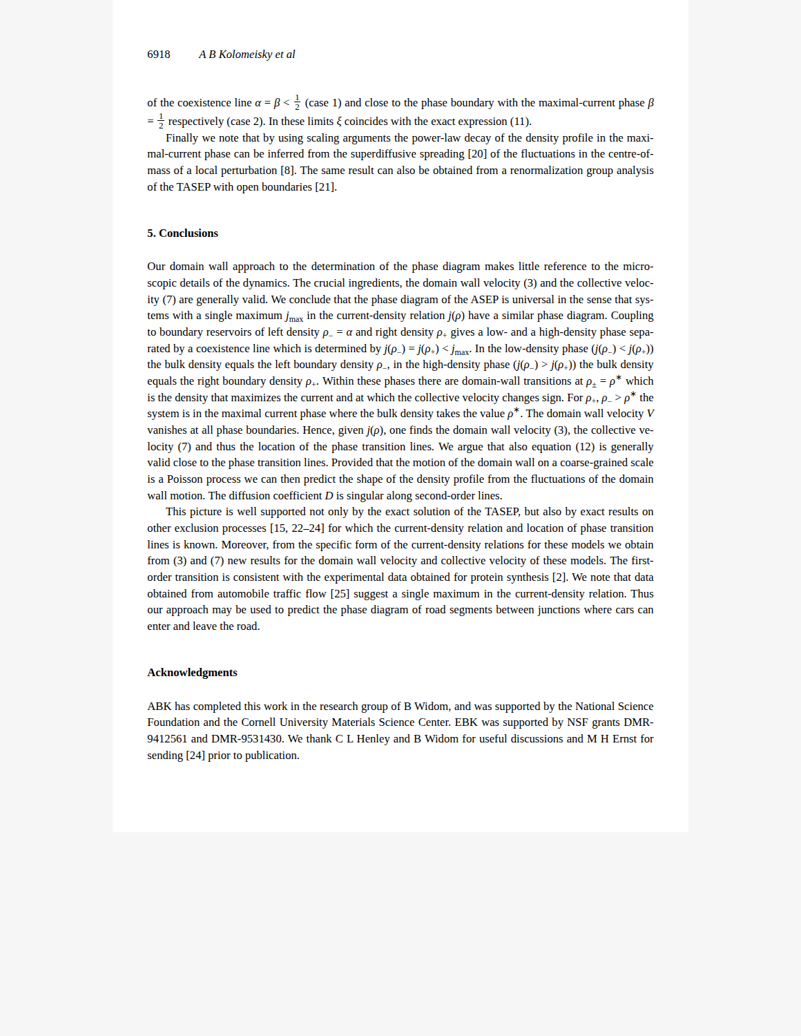6918 A B Kolomeisky et al
of the coexistence line α = β < 12 (case 1) and close to the phase boundary with the maximal-current phase β = 12 respectively (case 2). In these limits ξ coincides with the exact expression (11).
Finally we note that by using scaling arguments the power-law decay of the density profile in the maximal-current phase can be inferred from the superdiffusive spreading [20] of the fluctuations in the centre-of-mass of a local perturbation [8]. The same result can also be obtained from a renormalization group analysis of the TASEP with open boundaries [21].
5. Conclusions
Our domain wall approach to the determination of the phase diagram makes little reference to the microscopic details of the dynamics. The crucial ingredients, the domain wall velocity (3) and the collective velocity (7) are generally valid. We conclude that the phase diagram of the ASEP is universal in the sense that systems with a single maximum jmax in the current-density relation j(ρ) have a similar phase diagram. Coupling to boundary reservoirs of left density ρ− = α and right density ρ+ gives a low- and a high-density phase separated by a coexistence line which is determined by j(ρ−) = j(ρ+) < jmax. In the low-density phase (j(ρ−) < j(ρ+)) the bulk density equals the left boundary density ρ−, in the high-density phase (j(ρ−) > j(ρ+)) the bulk density equals the right boundary density ρ+. Within these phases there are domain-wall transitions at ρ± = ρ∗ which is the density that maximizes the current and at which the collective velocity changes sign. For ρ+, ρ− > ρ∗ the system is in the maximal current phase where the bulk density takes the value ρ∗. The domain wall velocity V vanishes at all phase boundaries. Hence, given j(ρ), one finds the domain wall velocity (3), the collective velocity (7) and thus the location of the phase transition lines. We argue that also equation (12) is generally valid close to the phase transition lines. Provided that the motion of the domain wall on a coarse-grained scale is a Poisson process we can then predict the shape of the density profile from the fluctuations of the domain wall motion. The diffusion coefficient D is singular along second-order lines.
This picture is well supported not only by the exact solution of the TASEP, but also by exact results on other exclusion processes [15, 22–24] for which the current-density relation and location of phase transition lines is known. Moreover, from the specific form of the current-density relations for these models we obtain from (3) and (7) new results for the domain wall velocity and collective velocity of these models. The first-order transition is consistent with the experimental data obtained for protein synthesis [2]. We note that data obtained from automobile traffic flow [25] suggest a single maximum in the current-density relation. Thus our approach may be used to predict the phase diagram of road segments between junctions where cars can enter and leave the road.
Acknowledgments
ABK has completed this work in the research group of B Widom, and was supported by the National Science Foundation and the Cornell University Materials Science Center. EBK was supported by NSF grants DMR-9412561 and DMR-9531430. We thank C L Henley and B Widom for useful discussions and M H Ernst for sending [24] prior to publication.